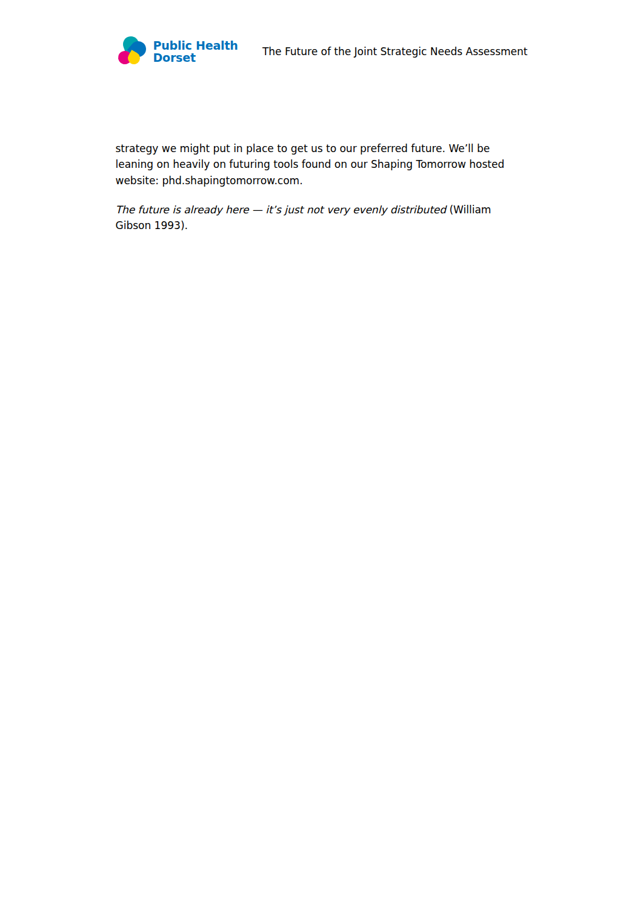Public Health Dorset
The Future of the Joint Strategic Needs Assessment
strategy we might put in place to get us to our preferred future. We’ll be leaning on heavily on futuring tools found on our Shaping Tomorrow hosted website: phd.shapingtomorrow.com.
The future is already here — it’s just not very evenly distributed (William Gibson 1993).